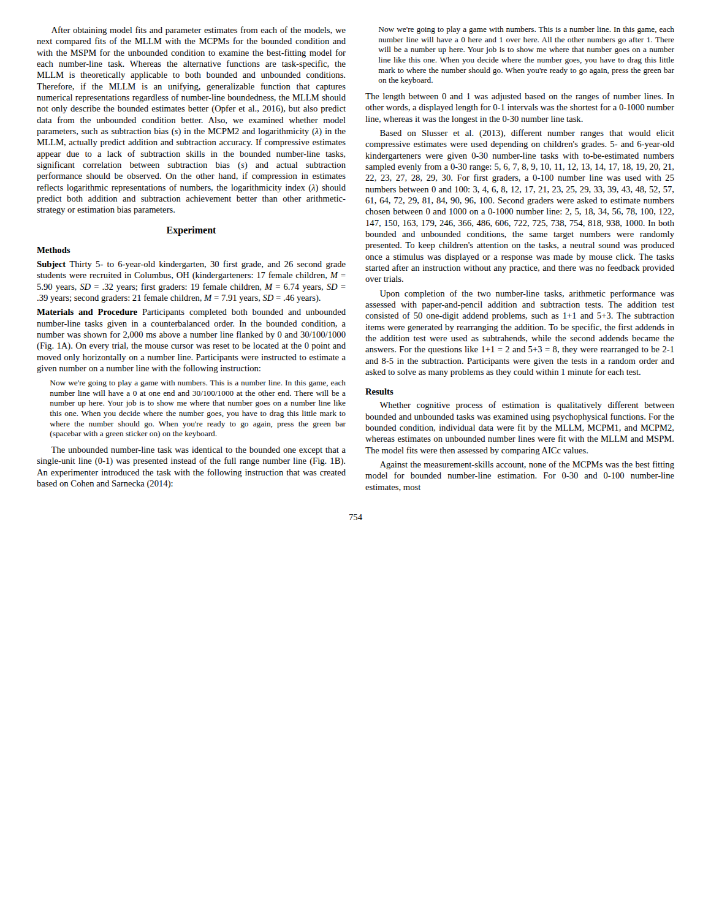After obtaining model fits and parameter estimates from each of the models, we next compared fits of the MLLM with the MCPMs for the bounded condition and with the MSPM for the unbounded condition to examine the best-fitting model for each number-line task. Whereas the alternative functions are task-specific, the MLLM is theoretically applicable to both bounded and unbounded conditions. Therefore, if the MLLM is an unifying, generalizable function that captures numerical representations regardless of number-line boundedness, the MLLM should not only describe the bounded estimates better (Opfer et al., 2016), but also predict data from the unbounded condition better. Also, we examined whether model parameters, such as subtraction bias (s) in the MCPM2 and logarithmicity (λ) in the MLLM, actually predict addition and subtraction accuracy. If compressive estimates appear due to a lack of subtraction skills in the bounded number-line tasks, significant correlation between subtraction bias (s) and actual subtraction performance should be observed. On the other hand, if compression in estimates reflects logarithmic representations of numbers, the logarithmicity index (λ) should predict both addition and subtraction achievement better than other arithmetic-strategy or estimation bias parameters.
Experiment
Methods
Subject Thirty 5- to 6-year-old kindergarten, 30 first grade, and 26 second grade students were recruited in Columbus, OH (kindergarteners: 17 female children, M = 5.90 years, SD = .32 years; first graders: 19 female children, M = 6.74 years, SD = .39 years; second graders: 21 female children, M = 7.91 years, SD = .46 years).
Materials and Procedure Participants completed both bounded and unbounded number-line tasks given in a counterbalanced order. In the bounded condition, a number was shown for 2,000 ms above a number line flanked by 0 and 30/100/1000 (Fig. 1A). On every trial, the mouse cursor was reset to be located at the 0 point and moved only horizontally on a number line. Participants were instructed to estimate a given number on a number line with the following instruction:
Now we're going to play a game with numbers. This is a number line. In this game, each number line will have a 0 at one end and 30/100/1000 at the other end. There will be a number up here. Your job is to show me where that number goes on a number line like this one. When you decide where the number goes, you have to drag this little mark to where the number should go. When you're ready to go again, press the green bar (spacebar with a green sticker on) on the keyboard.
The unbounded number-line task was identical to the bounded one except that a single-unit line (0-1) was presented instead of the full range number line (Fig. 1B). An experimenter introduced the task with the following instruction that was created based on Cohen and Sarnecka (2014):
Now we're going to play a game with numbers. This is a number line. In this game, each number line will have a 0 here and 1 over here. All the other numbers go after 1. There will be a number up here. Your job is to show me where that number goes on a number line like this one. When you decide where the number goes, you have to drag this little mark to where the number should go. When you're ready to go again, press the green bar on the keyboard.
The length between 0 and 1 was adjusted based on the ranges of number lines. In other words, a displayed length for 0-1 intervals was the shortest for a 0-1000 number line, whereas it was the longest in the 0-30 number line task.
Based on Slusser et al. (2013), different number ranges that would elicit compressive estimates were used depending on children's grades. 5- and 6-year-old kindergarteners were given 0-30 number-line tasks with to-be-estimated numbers sampled evenly from a 0-30 range: 5, 6, 7, 8, 9, 10, 11, 12, 13, 14, 17, 18, 19, 20, 21, 22, 23, 27, 28, 29, 30. For first graders, a 0-100 number line was used with 25 numbers between 0 and 100: 3, 4, 6, 8, 12, 17, 21, 23, 25, 29, 33, 39, 43, 48, 52, 57, 61, 64, 72, 29, 81, 84, 90, 96, 100. Second graders were asked to estimate numbers chosen between 0 and 1000 on a 0-1000 number line: 2, 5, 18, 34, 56, 78, 100, 122, 147, 150, 163, 179, 246, 366, 486, 606, 722, 725, 738, 754, 818, 938, 1000. In both bounded and unbounded conditions, the same target numbers were randomly presented. To keep children's attention on the tasks, a neutral sound was produced once a stimulus was displayed or a response was made by mouse click. The tasks started after an instruction without any practice, and there was no feedback provided over trials.
Upon completion of the two number-line tasks, arithmetic performance was assessed with paper-and-pencil addition and subtraction tests. The addition test consisted of 50 one-digit addend problems, such as 1+1 and 5+3. The subtraction items were generated by rearranging the addition. To be specific, the first addends in the addition test were used as subtrahends, while the second addends became the answers. For the questions like 1+1 = 2 and 5+3 = 8, they were rearranged to be 2-1 and 8-5 in the subtraction. Participants were given the tests in a random order and asked to solve as many problems as they could within 1 minute for each test.
Results
Whether cognitive process of estimation is qualitatively different between bounded and unbounded tasks was examined using psychophysical functions. For the bounded condition, individual data were fit by the MLLM, MCPM1, and MCPM2, whereas estimates on unbounded number lines were fit with the MLLM and MSPM. The model fits were then assessed by comparing AICc values.
Against the measurement-skills account, none of the MCPMs was the best fitting model for bounded number-line estimation. For 0-30 and 0-100 number-line estimates, most
754